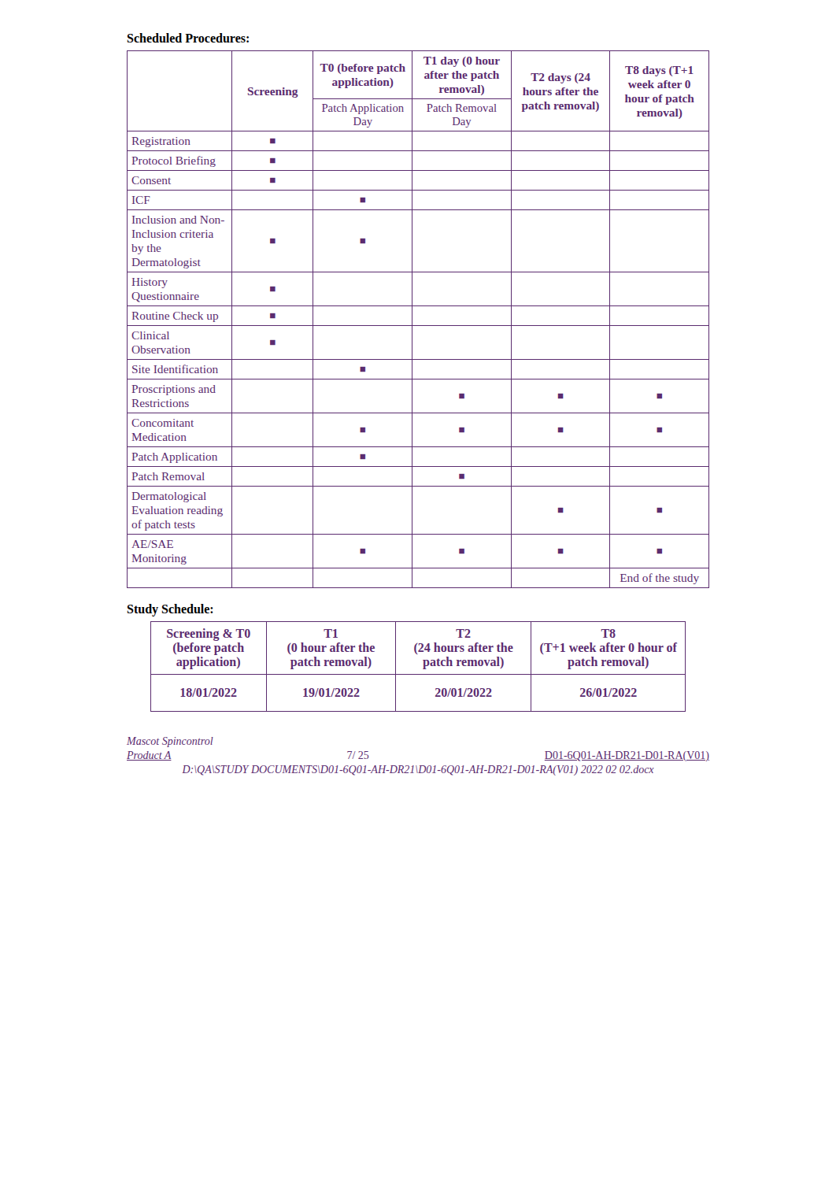Scheduled Procedures:
| | Screening | T0 (before patch application) | T1 day (0 hour after the patch removal) | T2 days (24 hours after the patch removal) | T8 days (T+1 week after 0 hour of patch removal) |
| --- | --- | --- | --- | --- | --- |
| Patch Application Day | Patch Removal Day |
| Registration | ■ | | | | |
| Protocol Briefing | ■ | | | | |
| Consent | ■ | | | | |
| ICF | | ■ | | | |
| Inclusion and Non-Inclusion criteria by the Dermatologist | ■ | ■ | | | |
| History Questionnaire | ■ | | | | |
| Routine Check up | ■ | | | | |
| Clinical Observation | ■ | | | | |
| Site Identification | | ■ | | | |
| Proscriptions and Restrictions | | | ■ | ■ | ■ |
| Concomitant Medication | | ■ | ■ | ■ | ■ |
| Patch Application | | ■ | | | |
| Patch Removal | | | ■ | | |
| Dermatological Evaluation reading of patch tests | | | | ■ | ■ |
| AE/SAE Monitoring | | ■ | ■ | ■ | ■ |
| | | | | | End of the study |
Study Schedule:
| Screening & T0 (before patch application) | T1 (0 hour after the patch removal) | T2 (24 hours after the patch removal) | T8 (T+1 week after 0 hour of patch removal) |
| --- | --- | --- | --- |
| 18/01/2022 | 19/01/2022 | 20/01/2022 | 26/01/2022 |
Mascot Spincontrol
Product A 7/ 25 D01-6Q01-AH-DR21-D01-RA(V01)
D:\QA\STUDY DOCUMENTS\D01-6Q01-AH-DR21\D01-6Q01-AH-DR21-D01-RA(V01) 2022 02 02.docx